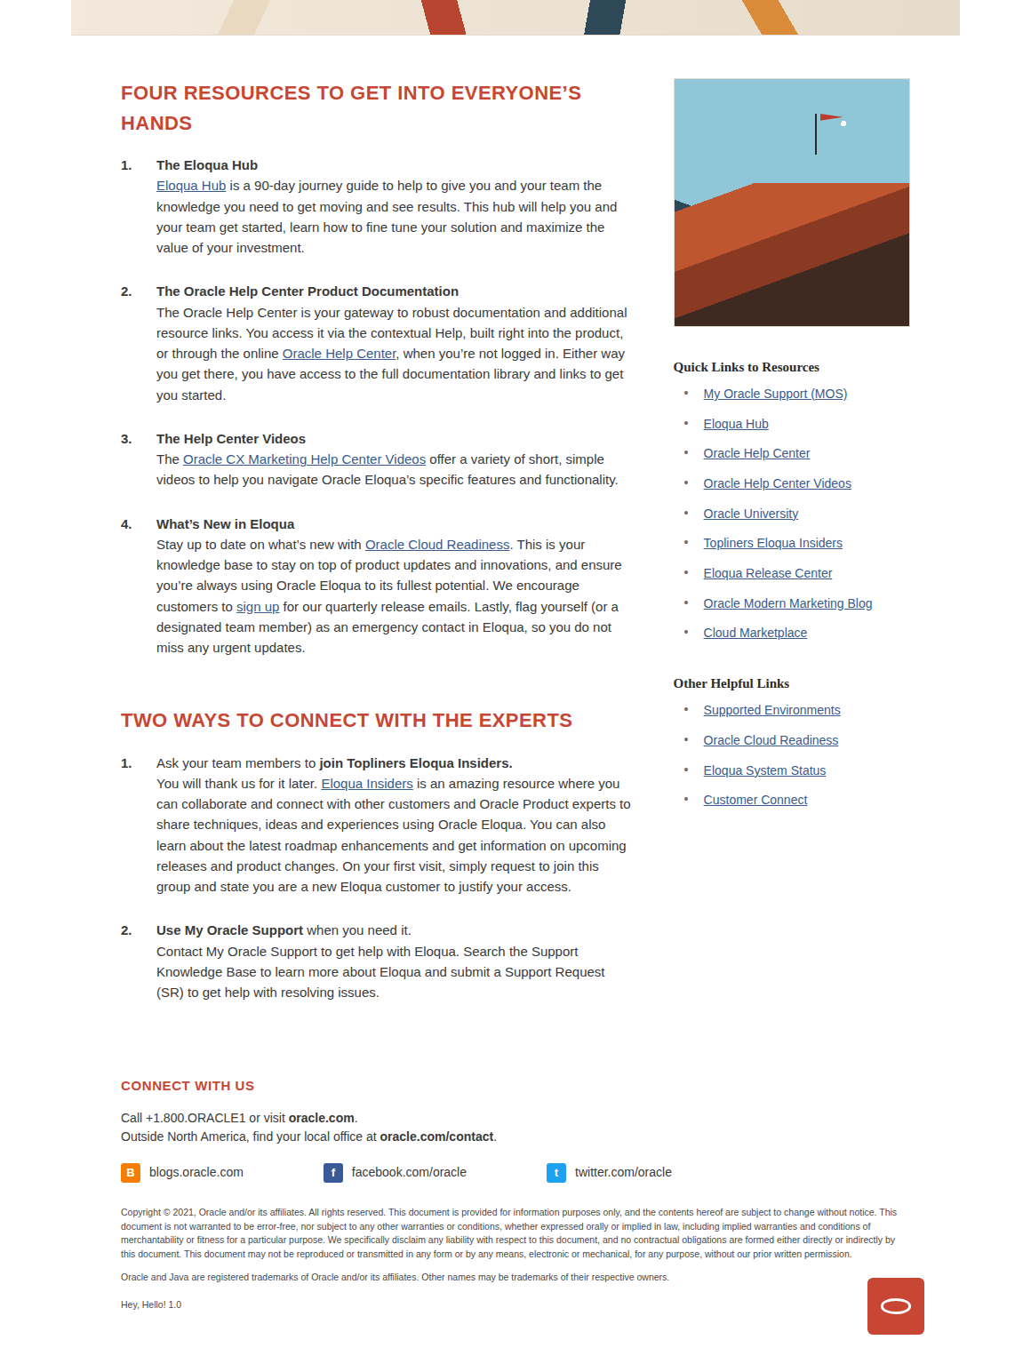Four Resources to Get Into Everyone’s Hands
The Eloqua Hub
Eloqua Hub is a 90-day journey guide to help to give you and your team the knowledge you need to get moving and see results. This hub will help you and your team get started, learn how to fine tune your solution and maximize the value of your investment.
The Oracle Help Center Product Documentation
The Oracle Help Center is your gateway to robust documentation and additional resource links. You access it via the contextual Help, built right into the product, or through the online Oracle Help Center, when you’re not logged in. Either way you get there, you have access to the full documentation library and links to get you started.
The Help Center Videos
The Oracle CX Marketing Help Center Videos offer a variety of short, simple videos to help you navigate Oracle Eloqua’s specific features and functionality.
What’s New in Eloqua
Stay up to date on what’s new with Oracle Cloud Readiness. This is your knowledge base to stay on top of product updates and innovations, and ensure you’re always using Oracle Eloqua to its fullest potential. We encourage customers to sign up for our quarterly release emails. Lastly, flag yourself (or a designated team member) as an emergency contact in Eloqua, so you do not miss any urgent updates.
Two Ways to Connect With the Experts
Ask your team members to join Topliners Eloqua Insiders.
You will thank us for it later. Eloqua Insiders is an amazing resource where you can collaborate and connect with other customers and Oracle Product experts to share techniques, ideas and experiences using Oracle Eloqua. You can also learn about the latest roadmap enhancements and get information on upcoming releases and product changes. On your first visit, simply request to join this group and state you are a new Eloqua customer to justify your access.
Use My Oracle Support when you need it.
Contact My Oracle Support to get help with Eloqua. Search the Support Knowledge Base to learn more about Eloqua and submit a Support Request (SR) to get help with resolving issues.
Quick Links to Resources
My Oracle Support (MOS)
Eloqua Hub
Oracle Help Center
Oracle Help Center Videos
Oracle University
Topliners Eloqua Insiders
Eloqua Release Center
Oracle Modern Marketing Blog
Cloud Marketplace
Other Helpful Links
Supported Environments
Oracle Cloud Readiness
Eloqua System Status
Customer Connect
Connect With Us
Call +1.800.ORACLE1 or visit oracle.com.
Outside North America, find your local office at oracle.com/contact.
Bblogs.oracle.com ffacebook.com/oracle ttwitter.com/oracle
Copyright © 2021, Oracle and/or its affiliates. All rights reserved. This document is provided for information purposes only, and the contents hereof are subject to change without notice. This document is not warranted to be error-free, nor subject to any other warranties or conditions, whether expressed orally or implied in law, including implied warranties and conditions of merchantability or fitness for a particular purpose. We specifically disclaim any liability with respect to this document, and no contractual obligations are formed either directly or indirectly by this document. This document may not be reproduced or transmitted in any form or by any means, electronic or mechanical, for any purpose, without our prior written permission.
Oracle and Java are registered trademarks of Oracle and/or its affiliates. Other names may be trademarks of their respective owners.
Hey, Hello! 1.0